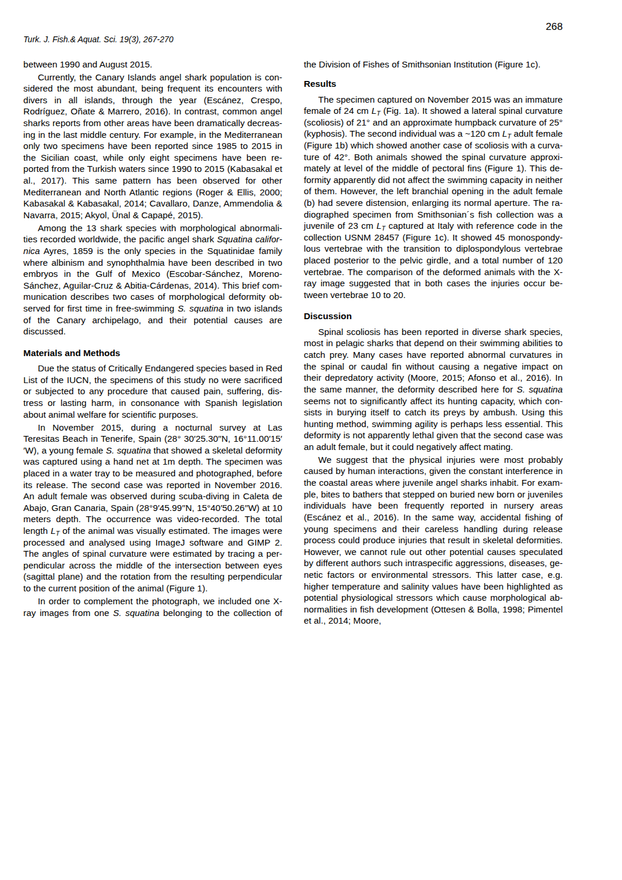268
Turk. J. Fish.& Aquat. Sci. 19(3), 267-270
between 1990 and August 2015.
Currently, the Canary Islands angel shark population is considered the most abundant, being frequent its encounters with divers in all islands, through the year (Escánez, Crespo, Rodríguez, Oñate & Marrero, 2016). In contrast, common angel sharks reports from other areas have been dramatically decreasing in the last middle century. For example, in the Mediterranean only two specimens have been reported since 1985 to 2015 in the Sicilian coast, while only eight specimens have been reported from the Turkish waters since 1990 to 2015 (Kabasakal et al., 2017). This same pattern has been observed for other Mediterranean and North Atlantic regions (Roger & Ellis, 2000; Kabasakal & Kabasakal, 2014; Cavallaro, Danze, Ammendolia & Navarra, 2015; Akyol, Ünal & Capapé, 2015).
Among the 13 shark species with morphological abnormalities recorded worldwide, the pacific angel shark Squatina californica Ayres, 1859 is the only species in the Squatinidae family where albinism and synophthalmia have been described in two embryos in the Gulf of Mexico (Escobar-Sánchez, Moreno-Sánchez, Aguilar-Cruz & Abitia-Cárdenas, 2014). This brief communication describes two cases of morphological deformity observed for first time in free-swimming S. squatina in two islands of the Canary archipelago, and their potential causes are discussed.
Materials and Methods
Due the status of Critically Endangered species based in Red List of the IUCN, the specimens of this study no were sacrificed or subjected to any procedure that caused pain, suffering, distress or lasting harm, in consonance with Spanish legislation about animal welfare for scientific purposes.
In November 2015, during a nocturnal survey at Las Teresitas Beach in Tenerife, Spain (28° 30′25.30′′N, 16°11.00′15′′W), a young female S. squatina that showed a skeletal deformity was captured using a hand net at 1m depth. The specimen was placed in a water tray to be measured and photographed, before its release. The second case was reported in November 2016. An adult female was observed during scuba-diving in Caleta de Abajo, Gran Canaria, Spain (28°9′45.99′′N, 15°40′50.26′′W) at 10 meters depth. The occurrence was video-recorded. The total length LT of the animal was visually estimated. The images were processed and analysed using ImageJ software and GIMP 2. The angles of spinal curvature were estimated by tracing a perpendicular across the middle of the intersection between eyes (sagittal plane) and the rotation from the resulting perpendicular to the current position of the animal (Figure 1).
In order to complement the photograph, we included one X-ray images from one S. squatina belonging to the collection of the Division of Fishes of Smithsonian Institution (Figure 1c).
Results
The specimen captured on November 2015 was an immature female of 24 cm LT (Fig. 1a). It showed a lateral spinal curvature (scoliosis) of 21° and an approximate humpback curvature of 25° (kyphosis). The second individual was a ~120 cm LT adult female (Figure 1b) which showed another case of scoliosis with a curvature of 42°. Both animals showed the spinal curvature approximately at level of the middle of pectoral fins (Figure 1). This deformity apparently did not affect the swimming capacity in neither of them. However, the left branchial opening in the adult female (b) had severe distension, enlarging its normal aperture. The radiographed specimen from Smithsonian´s fish collection was a juvenile of 23 cm LT captured at Italy with reference code in the collection USNM 28457 (Figure 1c). It showed 45 monospondylous vertebrae with the transition to diplospondylous vertebrae placed posterior to the pelvic girdle, and a total number of 120 vertebrae. The comparison of the deformed animals with the X-ray image suggested that in both cases the injuries occur between vertebrae 10 to 20.
Discussion
Spinal scoliosis has been reported in diverse shark species, most in pelagic sharks that depend on their swimming abilities to catch prey. Many cases have reported abnormal curvatures in the spinal or caudal fin without causing a negative impact on their depredatory activity (Moore, 2015; Afonso et al., 2016). In the same manner, the deformity described here for S. squatina seems not to significantly affect its hunting capacity, which consists in burying itself to catch its preys by ambush. Using this hunting method, swimming agility is perhaps less essential. This deformity is not apparently lethal given that the second case was an adult female, but it could negatively affect mating.
We suggest that the physical injuries were most probably caused by human interactions, given the constant interference in the coastal areas where juvenile angel sharks inhabit. For example, bites to bathers that stepped on buried new born or juveniles individuals have been frequently reported in nursery areas (Escánez et al., 2016). In the same way, accidental fishing of young specimens and their careless handling during release process could produce injuries that result in skeletal deformities. However, we cannot rule out other potential causes speculated by different authors such intraspecific aggressions, diseases, genetic factors or environmental stressors. This latter case, e.g. higher temperature and salinity values have been highlighted as potential physiological stressors which cause morphological abnormalities in fish development (Ottesen & Bolla, 1998; Pimentel et al., 2014; Moore,